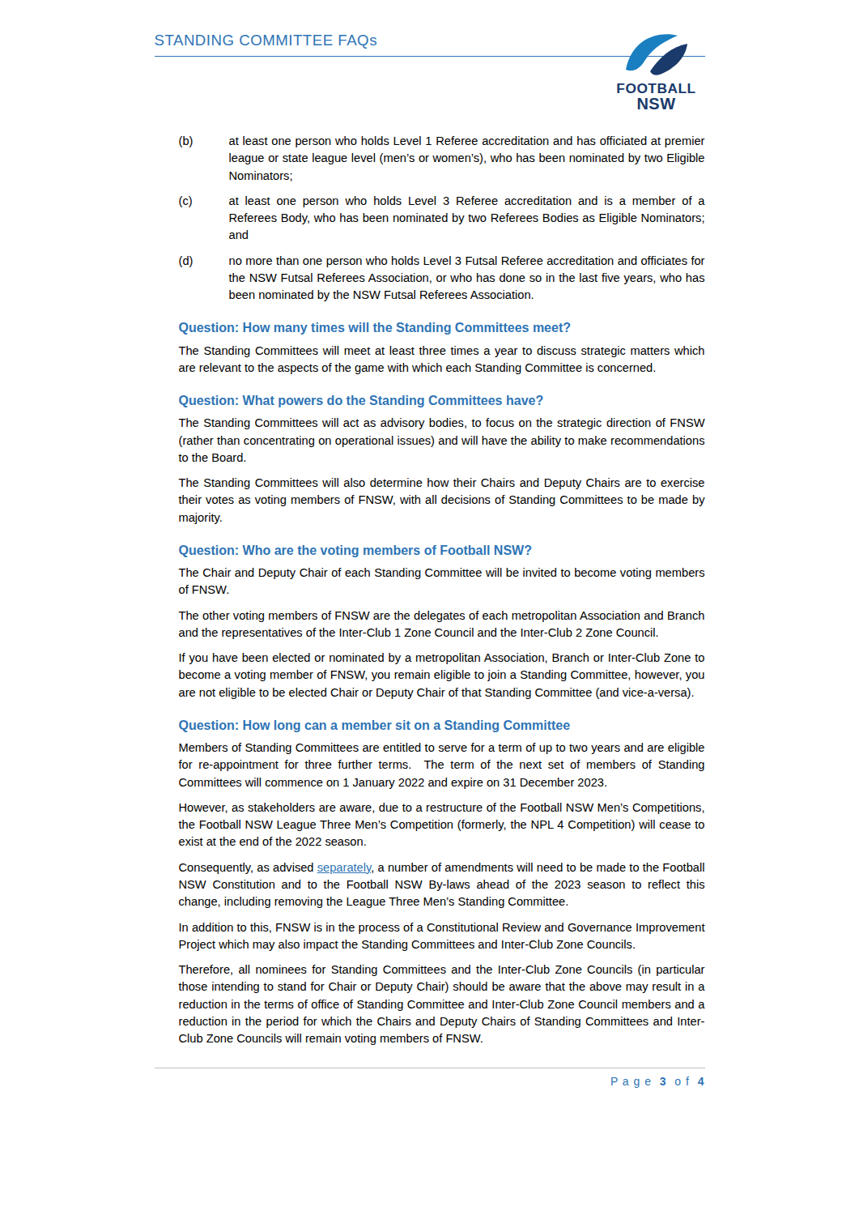FOOTBALLNSW
STANDING COMMITTEE FAQs
(b) at least one person who holds Level 1 Referee accreditation and has officiated at premier league or state league level (men’s or women’s), who has been nominated by two Eligible Nominators;
(c) at least one person who holds Level 3 Referee accreditation and is a member of a Referees Body, who has been nominated by two Referees Bodies as Eligible Nominators; and
(d) no more than one person who holds Level 3 Futsal Referee accreditation and officiates for the NSW Futsal Referees Association, or who has done so in the last five years, who has been nominated by the NSW Futsal Referees Association.
Question: How many times will the Standing Committees meet?
The Standing Committees will meet at least three times a year to discuss strategic matters which are relevant to the aspects of the game with which each Standing Committee is concerned.
Question: What powers do the Standing Committees have?
The Standing Committees will act as advisory bodies, to focus on the strategic direction of FNSW (rather than concentrating on operational issues) and will have the ability to make recommendations to the Board.
The Standing Committees will also determine how their Chairs and Deputy Chairs are to exercise their votes as voting members of FNSW, with all decisions of Standing Committees to be made by majority.
Question: Who are the voting members of Football NSW?
The Chair and Deputy Chair of each Standing Committee will be invited to become voting members of FNSW.
The other voting members of FNSW are the delegates of each metropolitan Association and Branch and the representatives of the Inter-Club 1 Zone Council and the Inter-Club 2 Zone Council.
If you have been elected or nominated by a metropolitan Association, Branch or Inter-Club Zone to become a voting member of FNSW, you remain eligible to join a Standing Committee, however, you are not eligible to be elected Chair or Deputy Chair of that Standing Committee (and vice-a-versa).
Question: How long can a member sit on a Standing Committee
Members of Standing Committees are entitled to serve for a term of up to two years and are eligible for re-appointment for three further terms. The term of the next set of members of Standing Committees will commence on 1 January 2022 and expire on 31 December 2023.
However, as stakeholders are aware, due to a restructure of the Football NSW Men’s Competitions, the Football NSW League Three Men’s Competition (formerly, the NPL 4 Competition) will cease to exist at the end of the 2022 season.
Consequently, as advised separately, a number of amendments will need to be made to the Football NSW Constitution and to the Football NSW By-laws ahead of the 2023 season to reflect this change, including removing the League Three Men’s Standing Committee.
In addition to this, FNSW is in the process of a Constitutional Review and Governance Improvement Project which may also impact the Standing Committees and Inter-Club Zone Councils.
Therefore, all nominees for Standing Committees and the Inter-Club Zone Councils (in particular those intending to stand for Chair or Deputy Chair) should be aware that the above may result in a reduction in the terms of office of Standing Committee and Inter-Club Zone Council members and a reduction in the period for which the Chairs and Deputy Chairs of Standing Committees and Inter-Club Zone Councils will remain voting members of FNSW.
P a g e 3 o f 4